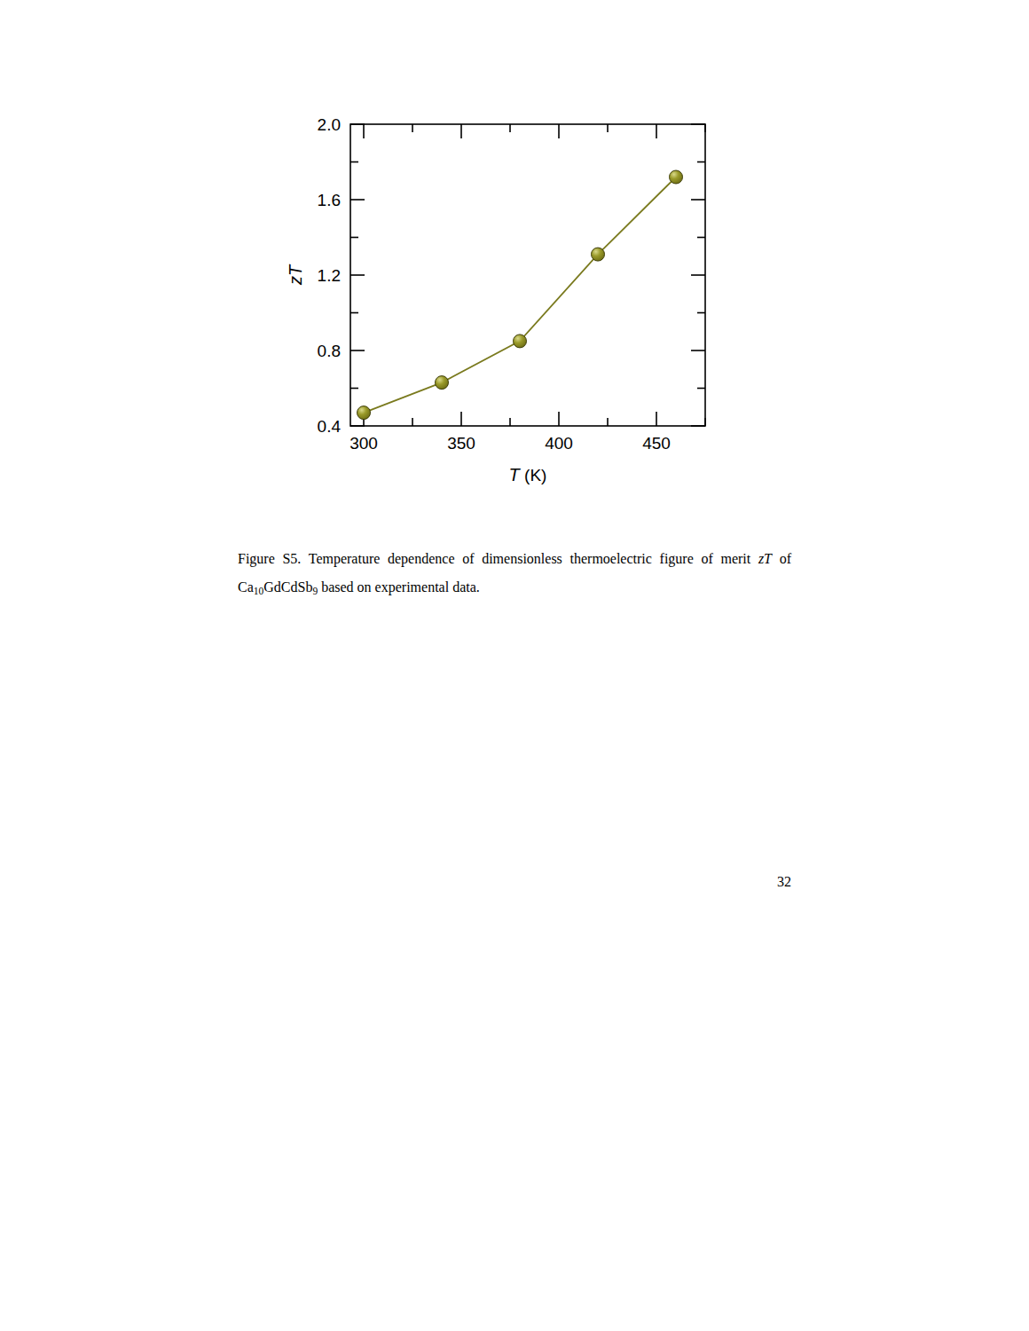0.4 0.8 1.2 1.6 2.0 300 350 400 450 zT T (K)
Figure S5. Temperature dependence of dimensionless thermoelectric figure of merit zT of Ca10GdCdSb9 based on experimental data.
32